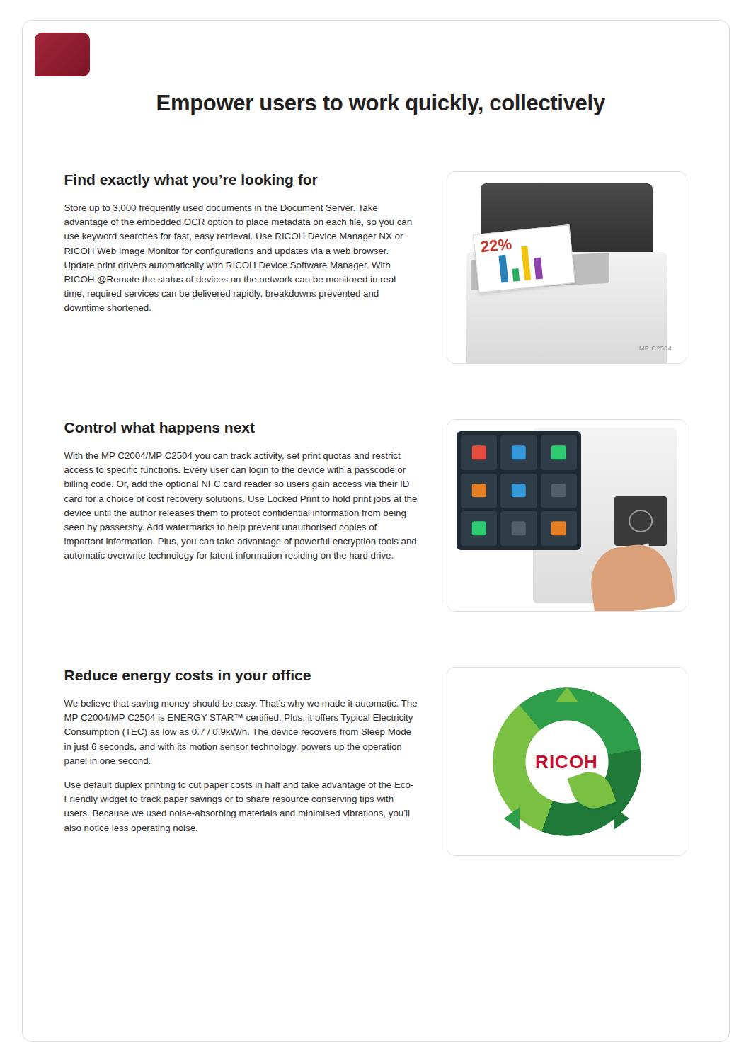Empower users to work quickly, collectively
Find exactly what you’re looking for
Store up to 3,000 frequently used documents in the Document Server. Take advantage of the embedded OCR option to place metadata on each file, so you can use keyword searches for fast, easy retrieval. Use RICOH Device Manager NX or RICOH Web Image Monitor for configurations and updates via a web browser. Update print drivers automatically with RICOH Device Software Manager. With RICOH @Remote the status of devices on the network can be monitored in real time, required services can be delivered rapidly, breakdowns prevented and downtime shortened.
22%
MP C2504
Control what happens next
With the MP C2004/MP C2504 you can track activity, set print quotas and restrict access to specific functions. Every user can login to the device with a passcode or billing code. Or, add the optional NFC card reader so users gain access via their ID card for a choice of cost recovery solutions. Use Locked Print to hold print jobs at the device until the author releases them to protect confidential information from being seen by passersby. Add watermarks to help prevent unauthorised copies of important information. Plus, you can take advantage of powerful encryption tools and automatic overwrite technology for latent information residing on the hard drive.
Reduce energy costs in your office
We believe that saving money should be easy. That’s why we made it automatic. The MP C2004/MP C2504 is ENERGY STAR™ certified. Plus, it offers Typical Electricity Consumption (TEC) as low as 0.7 / 0.9kW/h. The device recovers from Sleep Mode in just 6 seconds, and with its motion sensor technology, powers up the operation panel in one second.
Use default duplex printing to cut paper costs in half and take advantage of the Eco-Friendly widget to track paper savings or to share resource conserving tips with users. Because we used noise-absorbing materials and minimised vibrations, you’ll also notice less operating noise.
RICOH